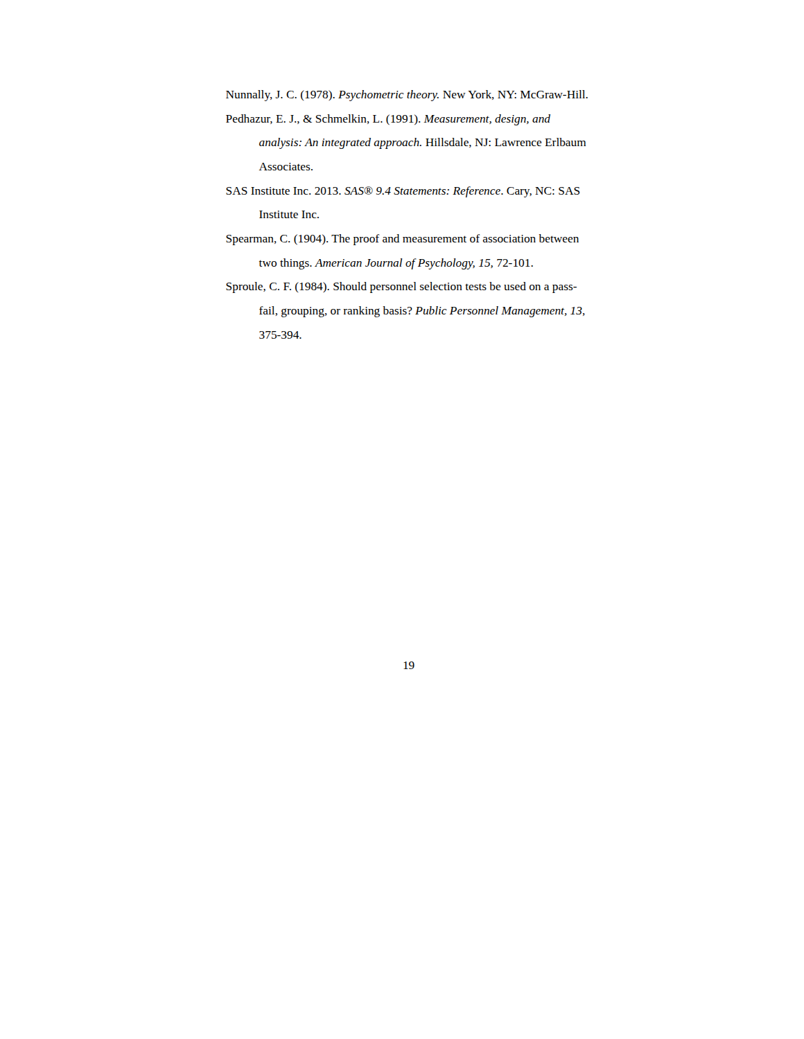Nunnally, J. C. (1978). Psychometric theory. New York, NY: McGraw-Hill.
Pedhazur, E. J., & Schmelkin, L. (1991). Measurement, design, and analysis: An integrated approach. Hillsdale, NJ: Lawrence Erlbaum Associates.
SAS Institute Inc. 2013. SAS® 9.4 Statements: Reference. Cary, NC: SAS Institute Inc.
Spearman, C. (1904). The proof and measurement of association between two things. American Journal of Psychology, 15, 72-101.
Sproule, C. F. (1984). Should personnel selection tests be used on a pass-fail, grouping, or ranking basis? Public Personnel Management, 13, 375-394.
19